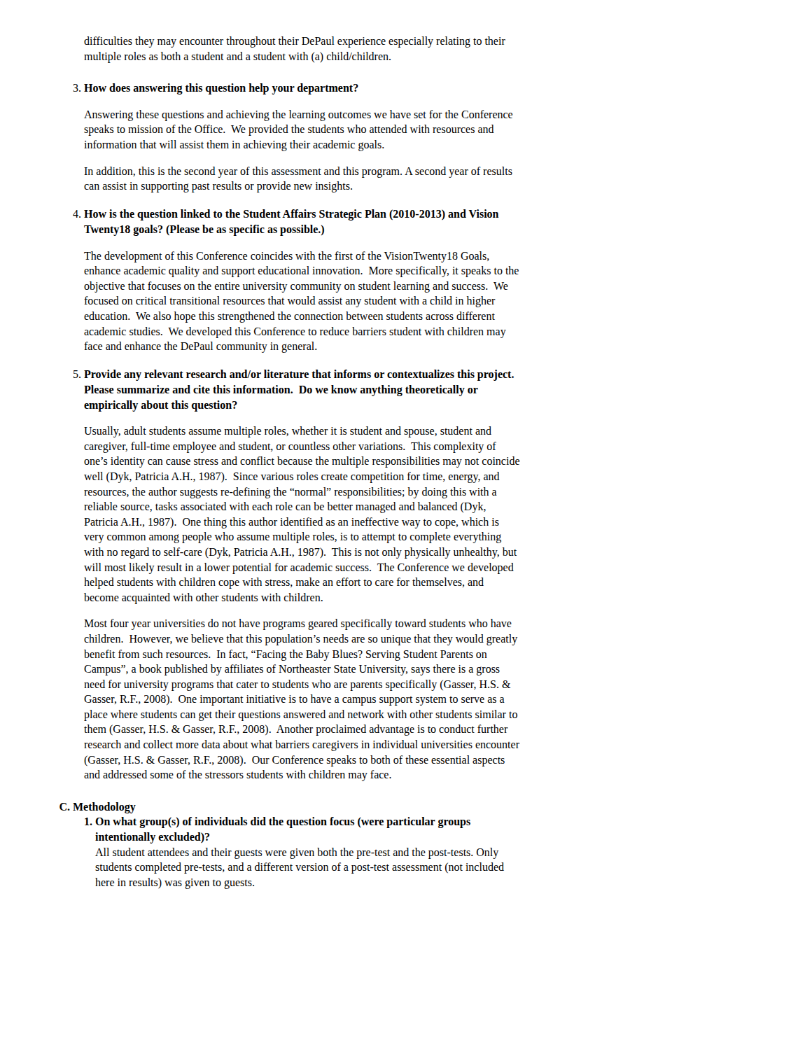difficulties they may encounter throughout their DePaul experience especially relating to their multiple roles as both a student and a student with (a) child/children.
How does answering this question help your department?
Answering these questions and achieving the learning outcomes we have set for the Conference speaks to mission of the Office. We provided the students who attended with resources and information that will assist them in achieving their academic goals.
In addition, this is the second year of this assessment and this program. A second year of results can assist in supporting past results or provide new insights.
How is the question linked to the Student Affairs Strategic Plan (2010-2013) and Vision Twenty18 goals? (Please be as specific as possible.)
The development of this Conference coincides with the first of the VisionTwenty18 Goals, enhance academic quality and support educational innovation. More specifically, it speaks to the objective that focuses on the entire university community on student learning and success. We focused on critical transitional resources that would assist any student with a child in higher education. We also hope this strengthened the connection between students across different academic studies. We developed this Conference to reduce barriers student with children may face and enhance the DePaul community in general.
Provide any relevant research and/or literature that informs or contextualizes this project. Please summarize and cite this information. Do we know anything theoretically or empirically about this question?
Usually, adult students assume multiple roles, whether it is student and spouse, student and caregiver, full-time employee and student, or countless other variations. This complexity of one’s identity can cause stress and conflict because the multiple responsibilities may not coincide well (Dyk, Patricia A.H., 1987). Since various roles create competition for time, energy, and resources, the author suggests re-defining the “normal” responsibilities; by doing this with a reliable source, tasks associated with each role can be better managed and balanced (Dyk, Patricia A.H., 1987). One thing this author identified as an ineffective way to cope, which is very common among people who assume multiple roles, is to attempt to complete everything with no regard to self-care (Dyk, Patricia A.H., 1987). This is not only physically unhealthy, but will most likely result in a lower potential for academic success. The Conference we developed helped students with children cope with stress, make an effort to care for themselves, and become acquainted with other students with children.
Most four year universities do not have programs geared specifically toward students who have children. However, we believe that this population’s needs are so unique that they would greatly benefit from such resources. In fact, “Facing the Baby Blues? Serving Student Parents on Campus”, a book published by affiliates of Northeaster State University, says there is a gross need for university programs that cater to students who are parents specifically (Gasser, H.S. & Gasser, R.F., 2008). One important initiative is to have a campus support system to serve as a place where students can get their questions answered and network with other students similar to them (Gasser, H.S. & Gasser, R.F., 2008). Another proclaimed advantage is to conduct further research and collect more data about what barriers caregivers in individual universities encounter (Gasser, H.S. & Gasser, R.F., 2008). Our Conference speaks to both of these essential aspects and addressed some of the stressors students with children may face.
Methodology
On what group(s) of individuals did the question focus (were particular groups intentionally excluded)? All student attendees and their guests were given both the pre-test and the post-tests. Only students completed pre-tests, and a different version of a post-test assessment (not included here in results) was given to guests.